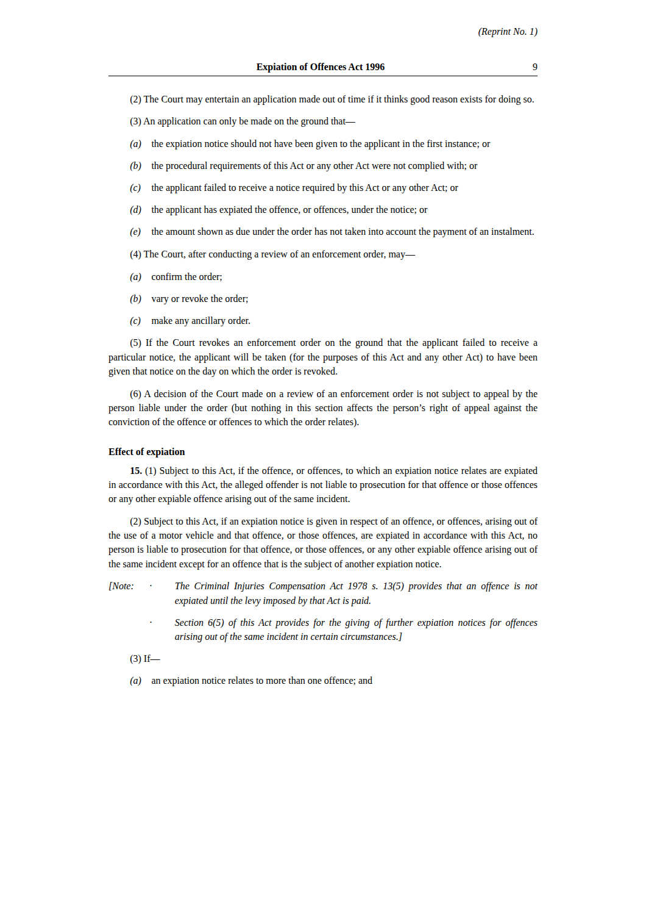(Reprint No. 1)
Expiation of Offences Act 1996 9
(2) The Court may entertain an application made out of time if it thinks good reason exists for doing so.
(3) An application can only be made on the ground that—
(a) the expiation notice should not have been given to the applicant in the first instance; or
(b) the procedural requirements of this Act or any other Act were not complied with; or
(c) the applicant failed to receive a notice required by this Act or any other Act; or
(d) the applicant has expiated the offence, or offences, under the notice; or
(e) the amount shown as due under the order has not taken into account the payment of an instalment.
(4) The Court, after conducting a review of an enforcement order, may—
(a) confirm the order;
(b) vary or revoke the order;
(c) make any ancillary order.
(5) If the Court revokes an enforcement order on the ground that the applicant failed to receive a particular notice, the applicant will be taken (for the purposes of this Act and any other Act) to have been given that notice on the day on which the order is revoked.
(6) A decision of the Court made on a review of an enforcement order is not subject to appeal by the person liable under the order (but nothing in this section affects the person’s right of appeal against the conviction of the offence or offences to which the order relates).
Effect of expiation
15. (1) Subject to this Act, if the offence, or offences, to which an expiation notice relates are expiated in accordance with this Act, the alleged offender is not liable to prosecution for that offence or those offences or any other expiable offence arising out of the same incident.
(2) Subject to this Act, if an expiation notice is given in respect of an offence, or offences, arising out of the use of a motor vehicle and that offence, or those offences, are expiated in accordance with this Act, no person is liable to prosecution for that offence, or those offences, or any other expiable offence arising out of the same incident except for an offence that is the subject of another expiation notice.
| [Note: | · | The Criminal Injuries Compensation Act 1978 s. 13(5) provides that an offence is not expiated until the levy imposed by that Act is paid. |
| | · | Section 6(5) of this Act provides for the giving of further expiation notices for offences arising out of the same incident in certain circumstances.] |
(3) If—
(a) an expiation notice relates to more than one offence; and